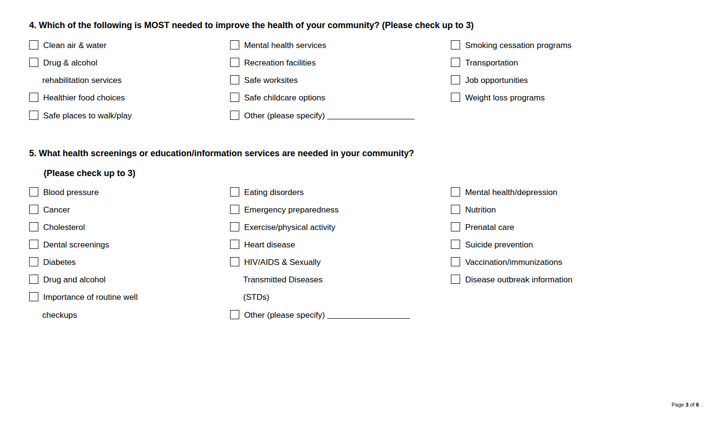4. Which of the following is MOST needed to improve the health of your community? (Please check up to 3)
| Clean air & water | Mental health services | Smoking cessation programs |
| Drug & alcohol | Recreation facilities | Transportation |
| rehabilitation services | Safe worksites | Job opportunities |
| Healthier food choices | Safe childcare options | Weight loss programs |
| Safe places to walk/play | Other (please specify) |
5. What health screenings or education/information services are needed in your community?
(Please check up to 3)
| Blood pressure | Eating disorders | Mental health/depression |
| Cancer | Emergency preparedness | Nutrition |
| Cholesterol | Exercise/physical activity | Prenatal care |
| Dental screenings | Heart disease | Suicide prevention |
| Diabetes | HIV/AIDS & Sexually | Vaccination/immunizations |
| Drug and alcohol | Transmitted Diseases | Disease outbreak information |
| Importance of routine well | (STDs) | |
| checkups | Other (please specify) |
Page 3 of 6